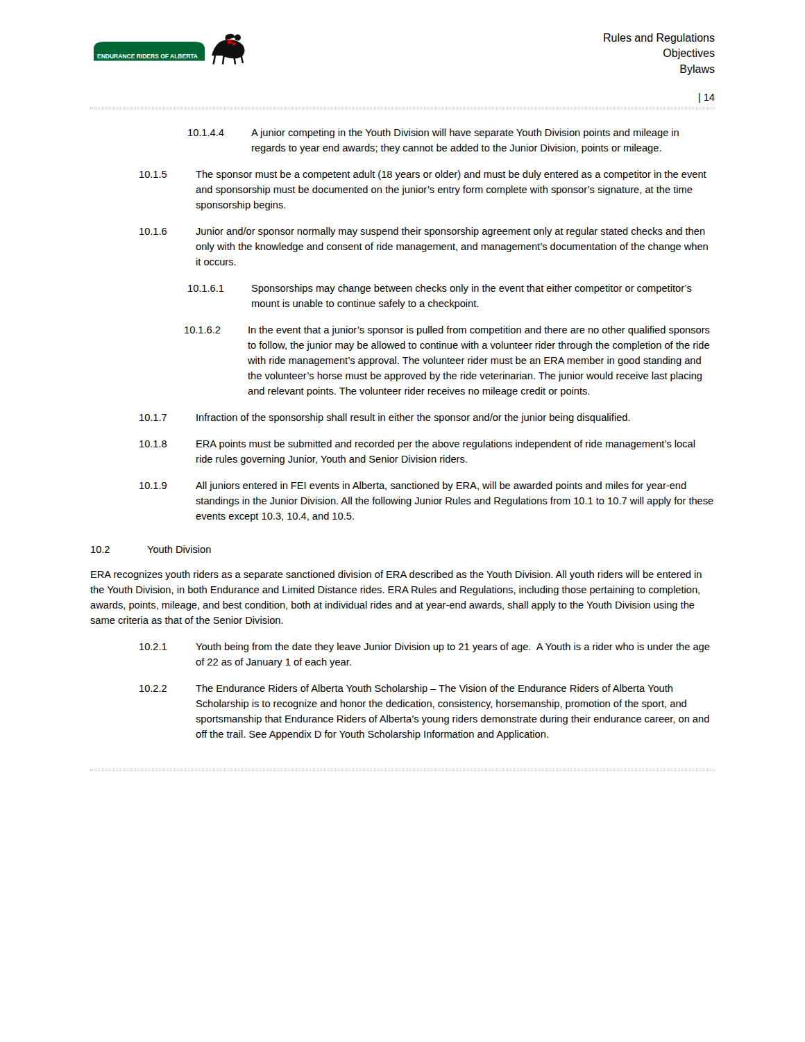Rules and Regulations
Objectives
Bylaws
| 14
10.1.4.4
A junior competing in the Youth Division will have separate Youth Division points and mileage in regards to year end awards; they cannot be added to the Junior Division, points or mileage.
10.1.5
The sponsor must be a competent adult (18 years or older) and must be duly entered as a competitor in the event and sponsorship must be documented on the junior’s entry form complete with sponsor’s signature, at the time sponsorship begins.
10.1.6
Junior and/or sponsor normally may suspend their sponsorship agreement only at regular stated checks and then only with the knowledge and consent of ride management, and management’s documentation of the change when it occurs.
10.1.6.1
Sponsorships may change between checks only in the event that either competitor or competitor’s mount is unable to continue safely to a checkpoint.
10.1.6.2
In the event that a junior’s sponsor is pulled from competition and there are no other qualified sponsors to follow, the junior may be allowed to continue with a volunteer rider through the completion of the ride with ride management’s approval. The volunteer rider must be an ERA member in good standing and the volunteer’s horse must be approved by the ride veterinarian. The junior would receive last placing and relevant points. The volunteer rider receives no mileage credit or points.
10.1.7
Infraction of the sponsorship shall result in either the sponsor and/or the junior being disqualified.
10.1.8
ERA points must be submitted and recorded per the above regulations independent of ride management’s local ride rules governing Junior, Youth and Senior Division riders.
10.1.9
All juniors entered in FEI events in Alberta, sanctioned by ERA, will be awarded points and miles for year-end standings in the Junior Division. All the following Junior Rules and Regulations from 10.1 to 10.7 will apply for these events except 10.3, 10.4, and 10.5.
10.2
Youth Division
ERA recognizes youth riders as a separate sanctioned division of ERA described as the Youth Division. All youth riders will be entered in the Youth Division, in both Endurance and Limited Distance rides. ERA Rules and Regulations, including those pertaining to completion, awards, points, mileage, and best condition, both at individual rides and at year-end awards, shall apply to the Youth Division using the same criteria as that of the Senior Division.
10.2.1
Youth being from the date they leave Junior Division up to 21 years of age. A Youth is a rider who is under the age of 22 as of January 1 of each year.
10.2.2
The Endurance Riders of Alberta Youth Scholarship – The Vision of the Endurance Riders of Alberta Youth Scholarship is to recognize and honor the dedication, consistency, horsemanship, promotion of the sport, and sportsmanship that Endurance Riders of Alberta’s young riders demonstrate during their endurance career, on and off the trail. See Appendix D for Youth Scholarship Information and Application.